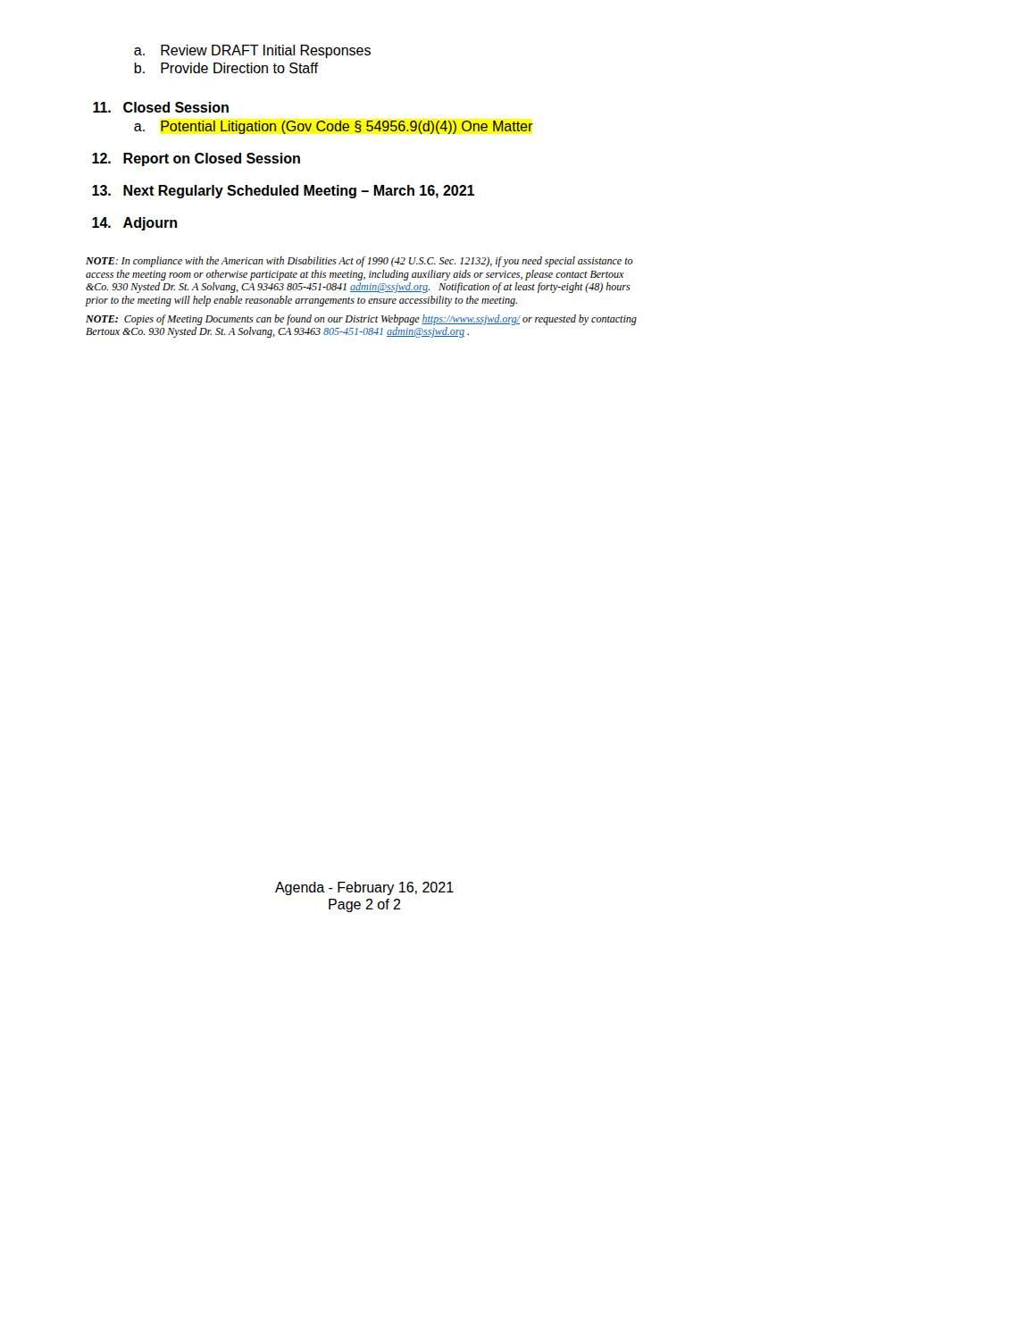a. Review DRAFT Initial Responses
b. Provide Direction to Staff
11. Closed Session
a. Potential Litigation (Gov Code § 54956.9(d)(4)) One Matter
12. Report on Closed Session
13. Next Regularly Scheduled Meeting – March 16, 2021
14. Adjourn
NOTE: In compliance with the American with Disabilities Act of 1990 (42 U.S.C. Sec. 12132), if you need special assistance to access the meeting room or otherwise participate at this meeting, including auxiliary aids or services, please contact Bertoux &Co. 930 Nysted Dr. St. A Solvang, CA 93463 805-451-0841 admin@ssjwd.org. Notification of at least forty-eight (48) hours prior to the meeting will help enable reasonable arrangements to ensure accessibility to the meeting.
NOTE: Copies of Meeting Documents can be found on our District Webpage https://www.ssjwd.org/ or requested by contacting Bertoux &Co. 930 Nysted Dr. St. A Solvang, CA 93463 805-451-0841 admin@ssjwd.org .
Agenda - February 16, 2021
Page 2 of 2